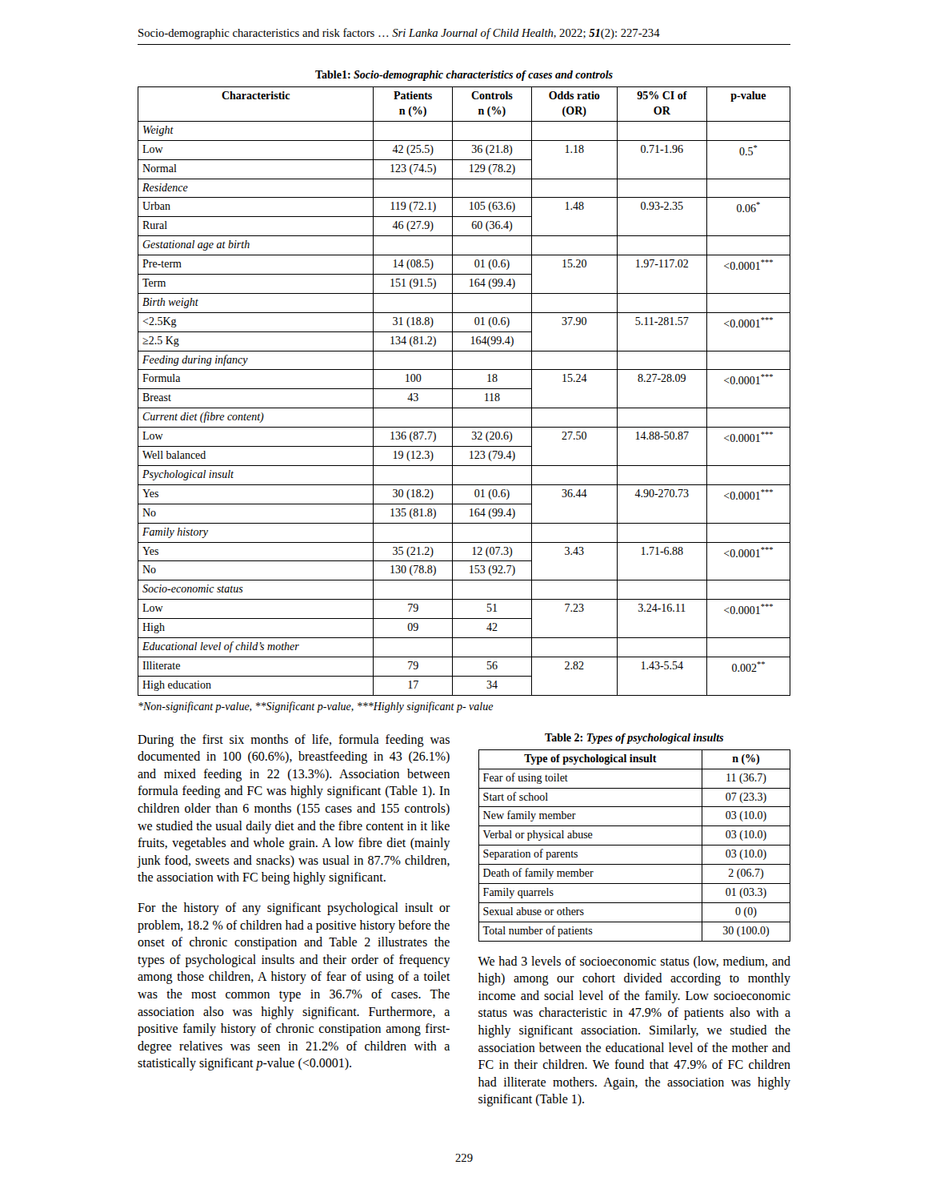Socio-demographic characteristics and risk factors … Sri Lanka Journal of Child Health, 2022; 51(2): 227-234
Table1: Socio-demographic characteristics of cases and controls
| Characteristic | Patients n (%) | Controls n (%) | Odds ratio (OR) | 95% CI of OR | p-value |
| --- | --- | --- | --- | --- | --- |
| Weight | | | | | |
| Low | 42 (25.5) | 36 (21.8) | 1.18 | 0.71-1.96 | 0.5 * |
| Normal | 123 (74.5) | 129 (78.2) |
| Residence | | | | | |
| Urban | 119 (72.1) | 105 (63.6) | 1.48 | 0.93-2.35 | 0.06 * |
| Rural | 46 (27.9) | 60 (36.4) |
| Gestational age at birth | | | | | |
| Pre-term | 14 (08.5) | 01 (0.6) | 15.20 | 1.97-117.02 | <0.0001 *** |
| Term | 151 (91.5) | 164 (99.4) |
| Birth weight | | | | | |
| <2.5Kg | 31 (18.8) | 01 (0.6) | 37.90 | 5.11-281.57 | <0.0001 *** |
| ≥2.5 Kg | 134 (81.2) | 164(99.4) |
| Feeding during infancy | | | | | |
| Formula | 100 | 18 | 15.24 | 8.27-28.09 | <0.0001 *** |
| Breast | 43 | 118 |
| Current diet (fibre content) | | | | | |
| Low | 136 (87.7) | 32 (20.6) | 27.50 | 14.88-50.87 | <0.0001 *** |
| Well balanced | 19 (12.3) | 123 (79.4) |
| Psychological insult | | | | | |
| Yes | 30 (18.2) | 01 (0.6) | 36.44 | 4.90-270.73 | <0.0001 *** |
| No | 135 (81.8) | 164 (99.4) |
| Family history | | | | | |
| Yes | 35 (21.2) | 12 (07.3) | 3.43 | 1.71-6.88 | <0.0001 *** |
| No | 130 (78.8) | 153 (92.7) |
| Socio-economic status | | | | | |
| Low | 79 | 51 | 7.23 | 3.24-16.11 | <0.0001 *** |
| High | 09 | 42 |
| Educational level of child’s mother | | | | | |
| Illiterate | 79 | 56 | 2.82 | 1.43-5.54 | 0.002 ** |
| High education | 17 | 34 |
*Non-significant p-value, **Significant p-value, ***Highly significant p- value
During the first six months of life, formula feeding was documented in 100 (60.6%), breastfeeding in 43 (26.1%) and mixed feeding in 22 (13.3%). Association between formula feeding and FC was highly significant (Table 1). In children older than 6 months (155 cases and 155 controls) we studied the usual daily diet and the fibre content in it like fruits, vegetables and whole grain. A low fibre diet (mainly junk food, sweets and snacks) was usual in 87.7% children, the association with FC being highly significant.
For the history of any significant psychological insult or problem, 18.2 % of children had a positive history before the onset of chronic constipation and Table 2 illustrates the types of psychological insults and their order of frequency among those children, A history of fear of using of a toilet was the most common type in 36.7% of cases. The association also was highly significant. Furthermore, a positive family history of chronic constipation among first-degree relatives was seen in 21.2% of children with a statistically significant p-value (<0.0001).
Table 2: Types of psychological insults
| Type of psychological insult | n (%) |
| --- | --- |
| Fear of using toilet | 11 (36.7) |
| Start of school | 07 (23.3) |
| New family member | 03 (10.0) |
| Verbal or physical abuse | 03 (10.0) |
| Separation of parents | 03 (10.0) |
| Death of family member | 2 (06.7) |
| Family quarrels | 01 (03.3) |
| Sexual abuse or others | 0 (0) |
| Total number of patients | 30 (100.0) |
We had 3 levels of socioeconomic status (low, medium, and high) among our cohort divided according to monthly income and social level of the family. Low socioeconomic status was characteristic in 47.9% of patients also with a highly significant association. Similarly, we studied the association between the educational level of the mother and FC in their children. We found that 47.9% of FC children had illiterate mothers. Again, the association was highly significant (Table 1).
229